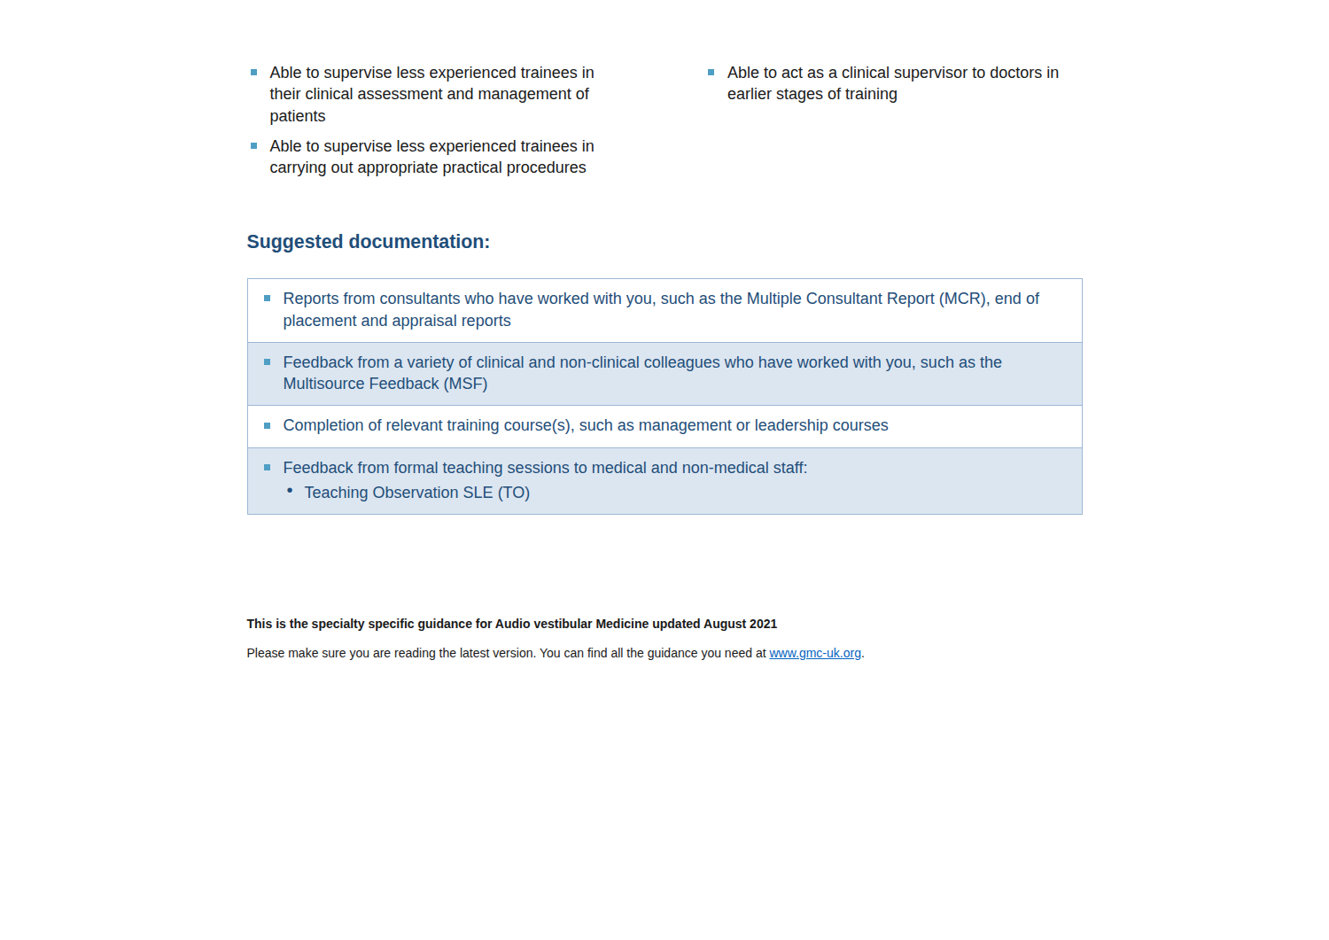Able to supervise less experienced trainees in their clinical assessment and management of patients
Able to supervise less experienced trainees in carrying out appropriate practical procedures
Able to act as a clinical supervisor to doctors in earlier stages of training
Suggested documentation:
| Reports from consultants who have worked with you, such as the Multiple Consultant Report (MCR), end of placement and appraisal reports |
| Feedback from a variety of clinical and non-clinical colleagues who have worked with you, such as the Multisource Feedback (MSF) |
| Completion of relevant training course(s), such as management or leadership courses |
| Feedback from formal teaching sessions to medical and non-medical staff: Teaching Observation SLE (TO) |
This is the specialty specific guidance for Audio vestibular Medicine updated August 2021
Please make sure you are reading the latest version. You can find all the guidance you need at www.gmc-uk.org.